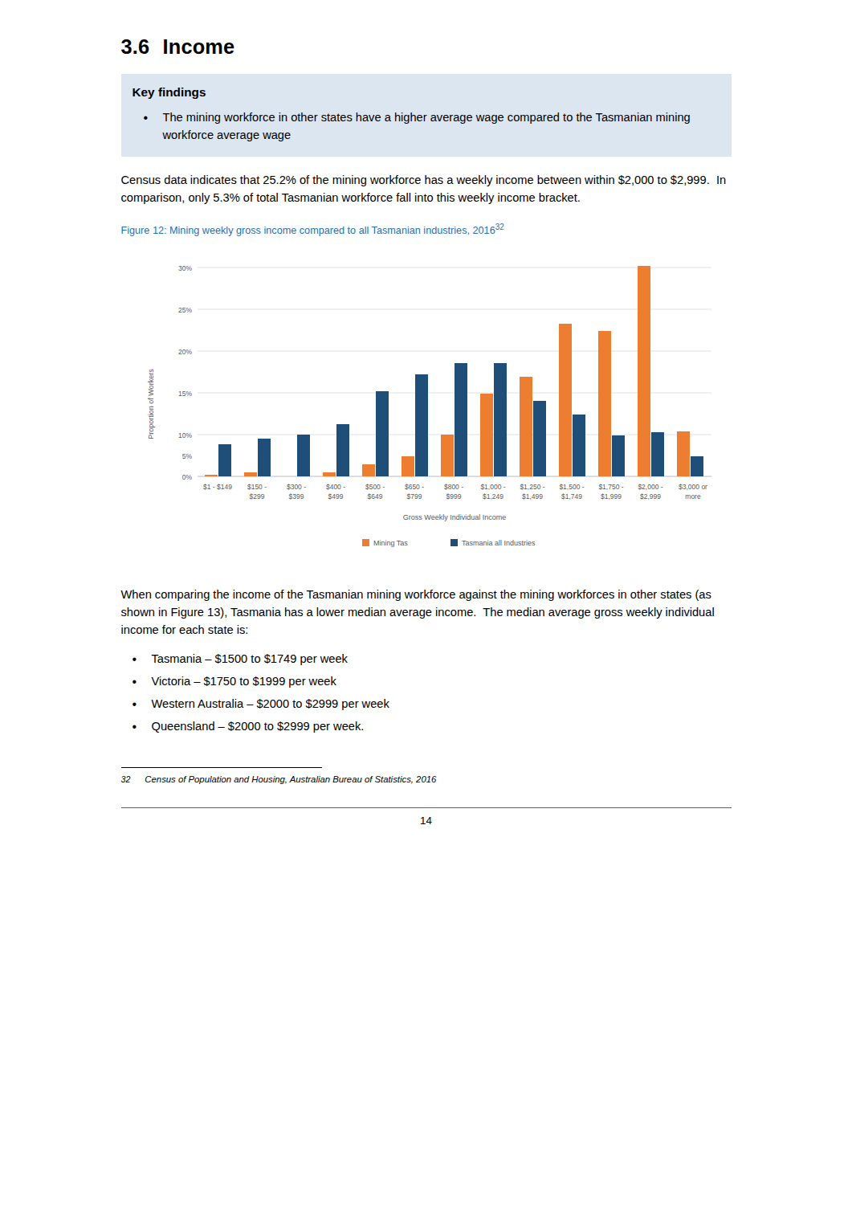3.6 Income
Key findings
The mining workforce in other states have a higher average wage compared to the Tasmanian mining workforce average wage
Census data indicates that 25.2% of the mining workforce has a weekly income between within $2,000 to $2,999. In comparison, only 5.3% of total Tasmanian workforce fall into this weekly income bracket.
Figure 12: Mining weekly gross income compared to all Tasmanian industries, 201632
30% 25% 20% 15% 10% 0% 5% Proportion of Workers $1 - $149 $150 - $299 $300 - $399 $400 - $499 $500 - $649 $650 - $799 $800 - $999 $1,000 - $1,249 $1,250 - $1,499 $1,500 - $1,749 $1,750 - $1,999 $2,000 - $2,999 $3,000 or more Gross Weekly Individual Income Mining Tas Tasmania all Industries
When comparing the income of the Tasmanian mining workforce against the mining workforces in other states (as shown in Figure 13), Tasmania has a lower median average income. The median average gross weekly individual income for each state is:
Tasmania – $1500 to $1749 per week
Victoria – $1750 to $1999 per week
Western Australia – $2000 to $2999 per week
Queensland – $2000 to $2999 per week.
32 Census of Population and Housing, Australian Bureau of Statistics, 2016
14